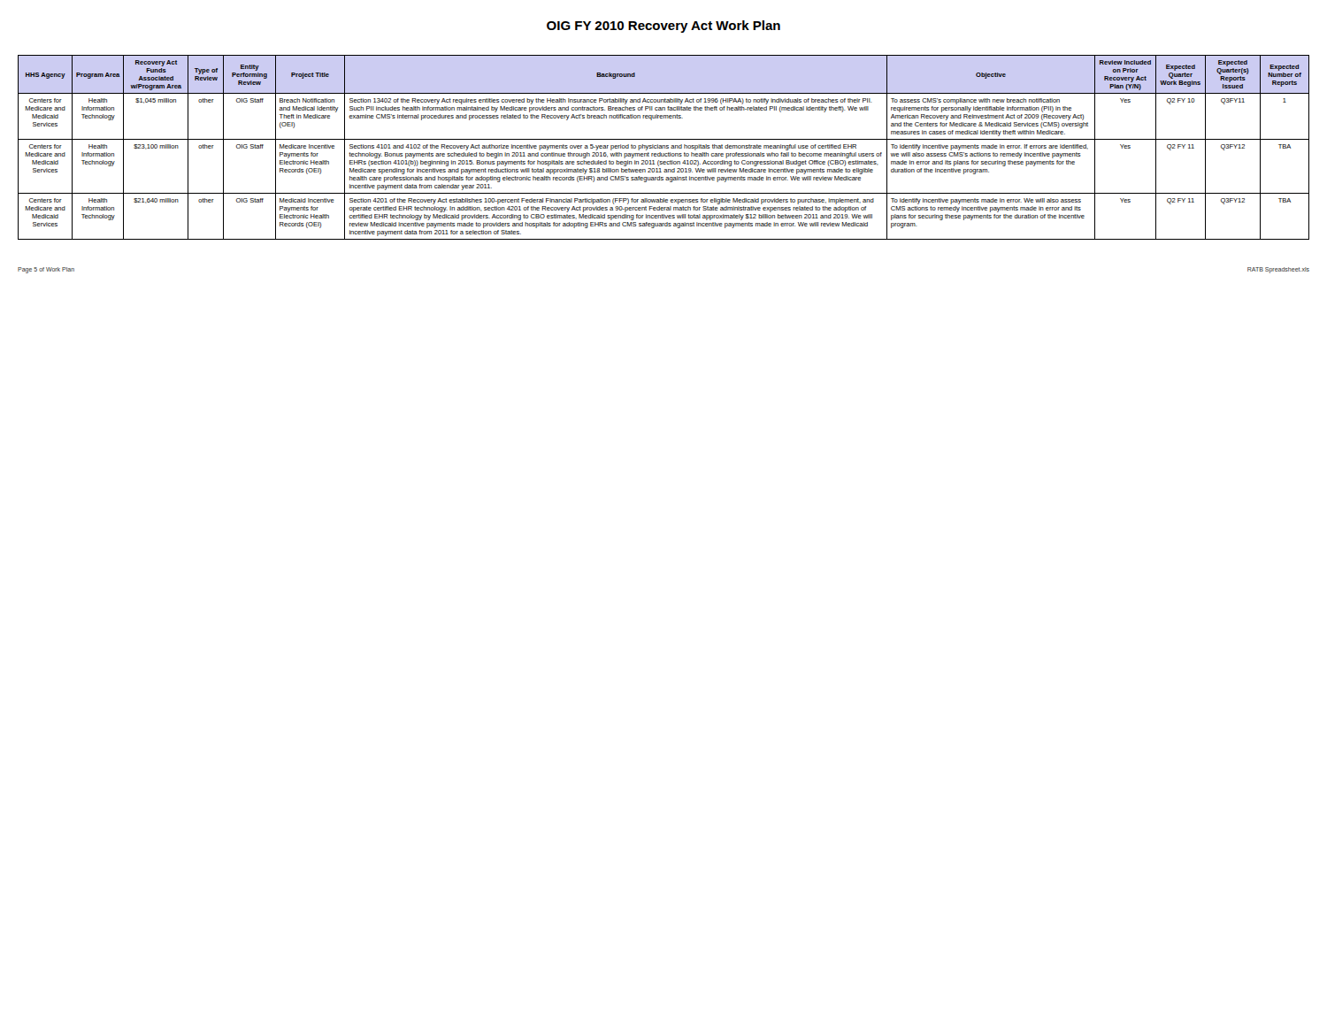OIG FY 2010 Recovery Act Work Plan
| HHS Agency | Program Area | Recovery Act Funds Associated w/Program Area | Type of Review | Entity Performing Review | Project Title | Background | Objective | Review Included on Prior Recovery Act Plan (Y/N) | Expected Quarter Work Begins | Expected Quarter(s) Reports Issued | Expected Number of Reports |
| --- | --- | --- | --- | --- | --- | --- | --- | --- | --- | --- | --- |
| Centers for Medicare and Medicaid Services | Health Information Technology | $1,045 million | other | OIG Staff | Breach Notification and Medical Identity Theft in Medicare (OEI) | Section 13402 of the Recovery Act requires entities covered by the Health Insurance Portability and Accountability Act of 1996 (HIPAA) to notify individuals of breaches of their PII. Such PII includes health information maintained by Medicare providers and contractors. Breaches of PII can facilitate the theft of health-related PII (medical identity theft). We will examine CMS's internal procedures and processes related to the Recovery Act's breach notification requirements. | To assess CMS's compliance with new breach notification requirements for personally identifiable information (PII) in the American Recovery and Reinvestment Act of 2009 (Recovery Act) and the Centers for Medicare & Medicaid Services (CMS) oversight measures in cases of medical identity theft within Medicare. | Yes | Q2 FY 10 | Q3FY11 | 1 |
| Centers for Medicare and Medicaid Services | Health Information Technology | $23,100 million | other | OIG Staff | Medicare Incentive Payments for Electronic Health Records (OEI) | Sections 4101 and 4102 of the Recovery Act authorize incentive payments over a 5-year period to physicians and hospitals that demonstrate meaningful use of certified EHR technology. Bonus payments are scheduled to begin in 2011 and continue through 2016, with payment reductions to health care professionals who fail to become meaningful users of EHRs (section 4101(b)) beginning in 2015. Bonus payments for hospitals are scheduled to begin in 2011 (section 4102). According to Congressional Budget Office (CBO) estimates, Medicare spending for incentives and payment reductions will total approximately $18 billion between 2011 and 2019. We will review Medicare incentive payments made to eligible health care professionals and hospitals for adopting electronic health records (EHR) and CMS's safeguards against incentive payments made in error. We will review Medicare incentive payment data from calendar year 2011. | To identify incentive payments made in error. If errors are identified, we will also assess CMS's actions to remedy incentive payments made in error and its plans for securing these payments for the duration of the incentive program. | Yes | Q2 FY 11 | Q3FY12 | TBA |
| Centers for Medicare and Medicaid Services | Health Information Technology | $21,640 million | other | OIG Staff | Medicaid Incentive Payments for Electronic Health Records (OEI) | Section 4201 of the Recovery Act establishes 100-percent Federal Financial Participation (FFP) for allowable expenses for eligible Medicaid providers to purchase, implement, and operate certified EHR technology. In addition, section 4201 of the Recovery Act provides a 90-percent Federal match for State administrative expenses related to the adoption of certified EHR technology by Medicaid providers. According to CBO estimates, Medicaid spending for incentives will total approximately $12 billion between 2011 and 2019. We will review Medicaid incentive payments made to providers and hospitals for adopting EHRs and CMS safeguards against incentive payments made in error. We will review Medicaid incentive payment data from 2011 for a selection of States. | To identify incentive payments made in error. We will also assess CMS actions to remedy incentive payments made in error and its plans for securing these payments for the duration of the incentive program. | Yes | Q2 FY 11 | Q3FY12 | TBA |
Page 5 of Work Plan RATB Spreadsheet.xls